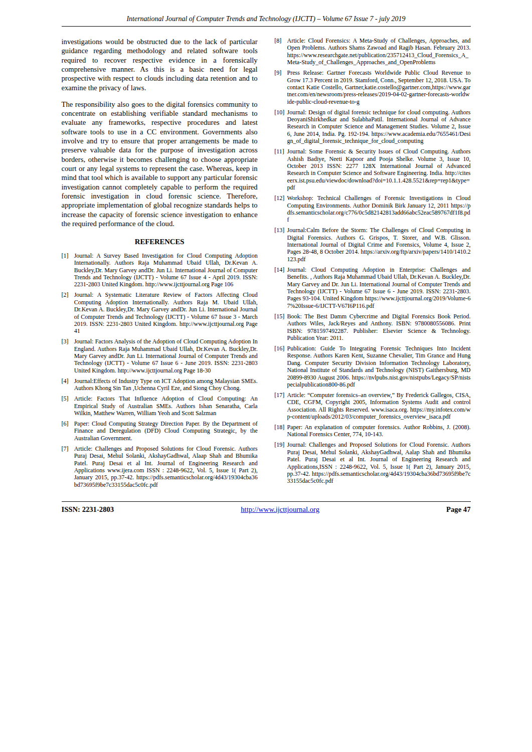International Journal of Computer Trends and Technology (IJCTT) – Volume 67 Issue 7 - july 2019
investigations would be obstructed due to the lack of particular guidance regarding methodology and related software tools required to recover respective evidence in a forensically comprehensive manner. As this is a basic need for legal prospective with respect to clouds including data retention and to examine the privacy of laws.
The responsibility also goes to the digital forensics community to concentrate on establishing verifiable standard mechanisms to evaluate any frameworks, respective procedures and latest software tools to use in a CC environment. Governments also involve and try to ensure that proper arrangements be made to preserve valuable data for the purpose of investigation across borders, otherwise it becomes challenging to choose appropriate court or any legal systems to represent the case. Whereas, keep in mind that tool which is available to support any particular forensic investigation cannot completely capable to perform the required forensic investigation in cloud forensic science. Therefore, appropriate implementation of global recognize standards helps to increase the capacity of forensic science investigation to enhance the required performance of the cloud.
REFERENCES
Journal: A Survey Based Investigation for Cloud Computing Adoption Internationally. Authors Raja Muhammad Ubaid Ullah, Dr.Kevan A. Buckley,Dr. Mary Garvey andDr. Jun Li. International Journal of Computer Trends and Technology (IJCTT) - Volume 67 Issue 4 - April 2019. ISSN: 2231-2803 United Kingdom. http://www.ijcttjournal.org Page 106
Journal: A Systematic Literature Review of Factors Affecting Cloud Computing Adoption Internationally. Authors Raja M. Ubaid Ullah, Dr.Kevan A. Buckley,Dr. Mary Garvey andDr. Jun Li. International Journal of Computer Trends and Technology (IJCTT) - Volume 67 Issue 3 - March 2019. ISSN: 2231-2803 United Kingdom. http://www.ijcttjournal.org Page 41
Journal: Factors Analysis of the Adoption of Cloud Computing Adoption In England. Authors Raja Muhammad Ubaid Ullah, Dr.Kevan A. Buckley,Dr. Mary Garvey andDr. Jun Li. International Journal of Computer Trends and Technology (IJCTT) - Volume 67 Issue 6 - June 2019. ISSN: 2231-2803 United Kingdom. http://www.ijcttjournal.org Page 18-30
Journal:Effects of Industry Type on ICT Adoption among Malaysian SMEs. Authors Khong Sin Tan ,Uchenna Cyril Eze, and Siong Choy Chong.
Article: Factors That Influence Adoption of Cloud Computing: An Empirical Study of Australian SMEs. Authors Ishan Senaratha, Carla Wilkin, Matthew Warren, William Yeoh and Scott Salzman
Paper: Cloud Computing Strategy Direction Paper. By the Department of Finance and Deregulation (DFD) Cloud Computing Strategic, by the Australian Government.
Article: Challenges and Proposed Solutions for Cloud Forensic. Authors Puraj Desai, Mehul Solanki, AkshayGadhwal, Alaap Shah and Bhumika Patel. Puraj Desai et al Int. Journal of Engineering Research and Applications www.ijera.com ISSN : 2248-9622, Vol. 5, Issue 1( Part 2), January 2015, pp.37-42. https://pdfs.semanticscholar.org/4d43/19304cba36bd73695f9be7c33155dac5c0fc.pdf
Article: Cloud Forensics: A Meta-Study of Challenges, Approaches, and Open Problems. Authors Shams Zawoad and Ragib Hasan. February 2013. https://www.researchgate.net/publication/235712413_Cloud_Forensics_A_Meta-Study_of_Challenges_Approaches_and_OpenProblems
Press Release: Gartner Forecasts Worldwide Public Cloud Revenue to Grow 17.3 Percent in 2019. Stamford, Conn., September 12, 2018. USA. To contact Katie Costello, Gartner,katie.costello@gartner.com,https://www.gartner.com/en/newsroom/press-releases/2019-04-02-gartner-forecasts-worldwide-public-cloud-revenue-to-g
Journal: Design of digital forensic technique for cloud computing. Authors DeoyaniShirkhedkar and SulabhaPatil. International Journal of Advance Research in Computer Science and Management Studies. Volume 2, Issue 6, June 2014, India. Pg. 192-194. https://www.academia.edu/7655461/Design_of_digital_forensic_technique_for_cloud_computing
Journal: Some Forensic & Security Issues of Cloud Computing. Authors Ashish Badiye, Neeti Kapoor and Pooja Shelke. Volume 3, Issue 10, October 2013 ISSN: 2277 128X International Journal of Advanced Research in Computer Science and Software Engineering. India. http://citeseerx.ist.psu.edu/viewdoc/download?doi=10.1.1.428.5521&rep=rep1&type=pdf
Workshop: Technical Challenges of Forensic Investigations in Cloud Computing Environments. Author Dominik Birk January 12, 2011 https://pdfs.semanticscholar.org/c776/0c5d82142813add66abc52eac589767df1f8.pdf
Journal:Calm Before the Storm: The Challenges of Cloud Computing in Digital Forensics. Authors G. Grispos, T. Storer, and W.B. Glisson. International Journal of Digital Crime and Forensics, Volume 4, Issue 2, Pages 28-48, 8 October 2014. https://arxiv.org/ftp/arxiv/papers/1410/1410.2123.pdf
Journal: Cloud Computing Adoption in Enterprise: Challenges and Benefits. , Authors Raja Muhammad Ubaid Ullah, Dr.Kevan A. Buckley,Dr. Mary Garvey and Dr. Jun Li. International Journal of Computer Trends and Technology (IJCTT) - Volume 67 Issue 6 - June 2019. ISSN: 2231-2803. Pages 93-104. United Kingdom https://www.ijcttjournal.org/2019/Volume-67%20Issue-6/IJCTT-V67I6P116.pdf
Book: The Best Damm Cybercrime and Digital Forensics Book Period. Authors Wiles, Jack/Reyes and Anthony. ISBN: 9780080556086. Print ISBN: 9781597492287. Publisher: Elsevier Science & Technology. Publication Year: 2011.
Publication: Guide To Integrating Forensic Techniques Into Incident Response. Authors Karen Kent, Suzanne Chevalier, Tim Grance and Hung Dang. Computer Security Division Information Technology Laboratory, National Institute of Standards and Technology (NIST) Gaithersburg, MD 20899-8930 August 2006. https://nvlpubs.nist.gov/nistpubs/Legacy/SP/nistspecialpublication800-86.pdf
Article: “Computer forensics–an overview,” By Frederick Gallegos, CISA, CDE, CGFM, Copyright 2005, Information Systems Audit and control Association. All Rights Reserved. www.isaca.org. https://my.infotex.com/wp-content/uploads/2012/03/computer_forensics_overview_isaca.pdf
Paper: An explanation of computer forensics. Author Robbins, J. (2008). National Forensics Center, 774, 10-143.
Journal: Challenges and Proposed Solutions for Cloud Forensic. Authors Puraj Desai, Mehul Solanki, AkshayGadhwal, Aalap Shah and Bhumika Patel. Puraj Desai et al Int. Journal of Engineering Research and Applications,ISSN : 2248-9622, Vol. 5, Issue 1( Part 2), January 2015, pp.37-42. https://pdfs.semanticscholar.org/4d43/19304cba36bd73695f9be7c33155dac5c0fc.pdf
ISSN: 2231-2803 http://www.ijcttjournal.org Page 47